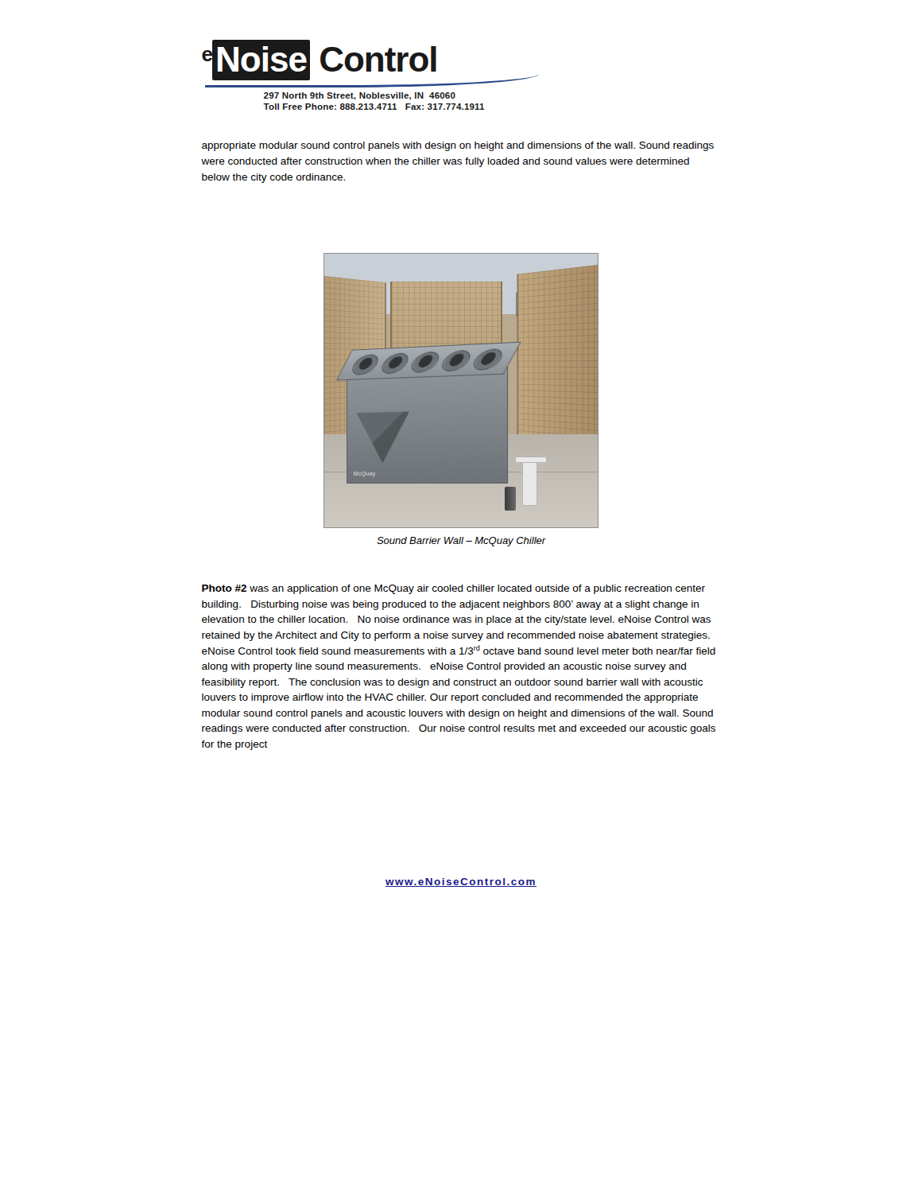eNoise Control
297 North 9th Street, Noblesville, IN 46060
Toll Free Phone: 888.213.4711 Fax: 317.774.1911
appropriate modular sound control panels with design on height and dimensions of the wall. Sound readings were conducted after construction when the chiller was fully loaded and sound values were determined below the city code ordinance.
McQuay
Sound Barrier Wall – McQuay Chiller
Photo #2 was an application of one McQuay air cooled chiller located outside of a public recreation center building. Disturbing noise was being produced to the adjacent neighbors 800’ away at a slight change in elevation to the chiller location. No noise ordinance was in place at the city/state level. eNoise Control was retained by the Architect and City to perform a noise survey and recommended noise abatement strategies. eNoise Control took field sound measurements with a 1/3rd octave band sound level meter both near/far field along with property line sound measurements. eNoise Control provided an acoustic noise survey and feasibility report. The conclusion was to design and construct an outdoor sound barrier wall with acoustic louvers to improve airflow into the HVAC chiller. Our report concluded and recommended the appropriate modular sound control panels and acoustic louvers with design on height and dimensions of the wall. Sound readings were conducted after construction. Our noise control results met and exceeded our acoustic goals for the project
www.eNoiseControl.com